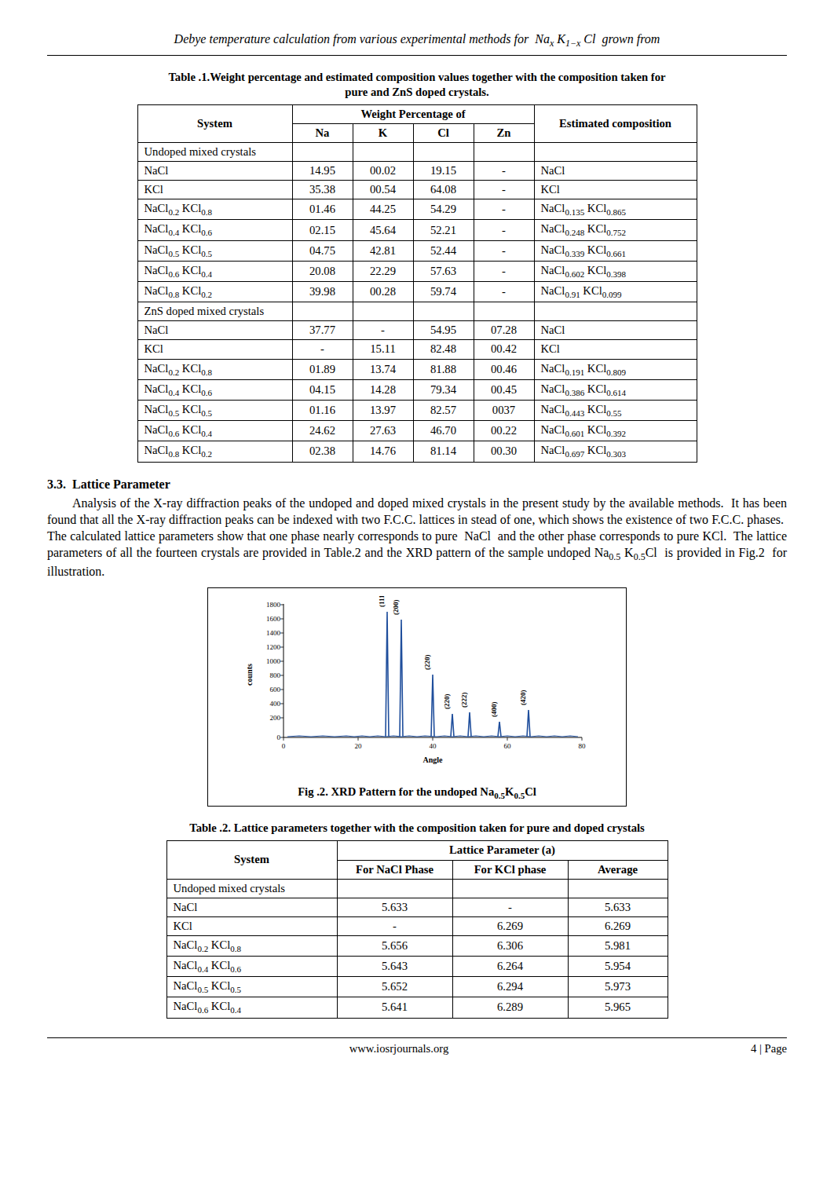Debye temperature calculation from various experimental methods for Nax K1−x Cl grown from
Table .1.Weight percentage and estimated composition values together with the composition taken for
pure and ZnS doped crystals.
| System | Weight Percentage of | Estimated composition |
| --- | --- | --- |
| Na | K | Cl | Zn |
| Undoped mixed crystals | | | | | |
| NaCl | 14.95 | 00.02 | 19.15 | - | NaCl |
| KCl | 35.38 | 00.54 | 64.08 | - | KCl |
| NaCl 0.2 KCl 0.8 | 01.46 | 44.25 | 54.29 | - | NaCl 0.135 KCl 0.865 |
| NaCl 0.4 KCl 0.6 | 02.15 | 45.64 | 52.21 | - | NaCl 0.248 KCl 0.752 |
| NaCl 0.5 KCl 0.5 | 04.75 | 42.81 | 52.44 | - | NaCl 0.339 KCl 0.661 |
| NaCl 0.6 KCl 0.4 | 20.08 | 22.29 | 57.63 | - | NaCl 0.602 KCl 0.398 |
| NaCl 0.8 KCl 0.2 | 39.98 | 00.28 | 59.74 | - | NaCl 0.91 KCl 0.099 |
| ZnS doped mixed crystals | | | | | |
| NaCl | 37.77 | - | 54.95 | 07.28 | NaCl |
| KCl | - | 15.11 | 82.48 | 00.42 | KCl |
| NaCl 0.2 KCl 0.8 | 01.89 | 13.74 | 81.88 | 00.46 | NaCl 0.191 KCl 0.809 |
| NaCl 0.4 KCl 0.6 | 04.15 | 14.28 | 79.34 | 00.45 | NaCl 0.386 KCl 0.614 |
| NaCl 0.5 KCl 0.5 | 01.16 | 13.97 | 82.57 | 0037 | NaCl 0.443 KCl 0.55 |
| NaCl 0.6 KCl 0.4 | 24.62 | 27.63 | 46.70 | 00.22 | NaCl 0.601 KCl 0.392 |
| NaCl 0.8 KCl 0.2 | 02.38 | 14.76 | 81.14 | 00.30 | NaCl 0.697 KCl 0.303 |
3.3. Lattice Parameter
Analysis of the X-ray diffraction peaks of the undoped and doped mixed crystals in the present study by the available methods. It has been found that all the X-ray diffraction peaks can be indexed with two F.C.C. lattices in stead of one, which shows the existence of two F.C.C. phases. The calculated lattice parameters show that one phase nearly corresponds to pure NaCl and the other phase corresponds to pure KCl. The lattice parameters of all the fourteen crystals are provided in Table.2 and the XRD pattern of the sample undoped Na0.5 K0.5Cl is provided in Fig.2 for illustration.
1800 1600 1400 1200 1000 800 600 400 200 0 counts 0 20 40 60 80 Angle (111) (200) (220) (220) (222) (400) (420)
Fig .2. XRD Pattern for the undoped Na0.5K0.5Cl
Table .2. Lattice parameters together with the composition taken for pure and doped crystals
| System | Lattice Parameter (a) |
| --- | --- |
| For NaCl Phase | For KCl phase | Average |
| Undoped mixed crystals | | | |
| NaCl | 5.633 | - | 5.633 |
| KCl | - | 6.269 | 6.269 |
| NaCl 0.2 KCl 0.8 | 5.656 | 6.306 | 5.981 |
| NaCl 0.4 KCl 0.6 | 5.643 | 6.264 | 5.954 |
| NaCl 0.5 KCl 0.5 | 5.652 | 6.294 | 5.973 |
| NaCl 0.6 KCl 0.4 | 5.641 | 6.289 | 5.965 |
www.iosrjournals.org 4 | Page